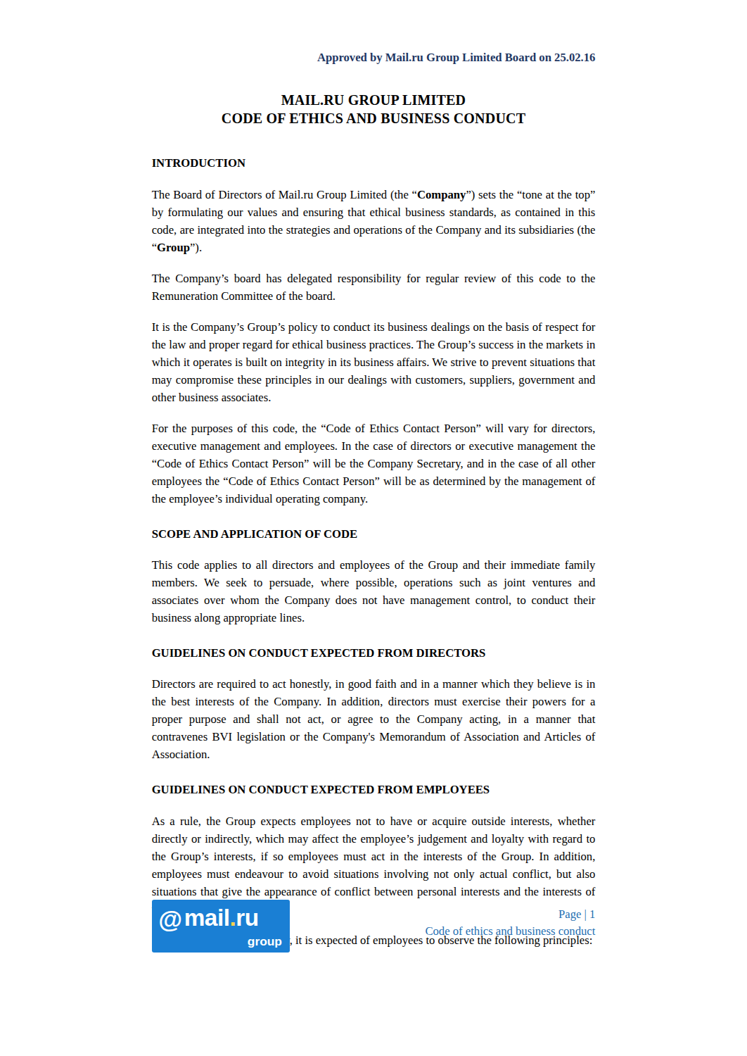Approved by Mail.ru Group Limited Board on 25.02.16
MAIL.RU GROUP LIMITED
CODE OF ETHICS AND BUSINESS CONDUCT
Introduction
The Board of Directors of Mail.ru Group Limited (the “Company”) sets the “tone at the top” by formulating our values and ensuring that ethical business standards, as contained in this code, are integrated into the strategies and operations of the Company and its subsidiaries (the “Group”).
The Company’s board has delegated responsibility for regular review of this code to the Remuneration Committee of the board.
It is the Company’s Group’s policy to conduct its business dealings on the basis of respect for the law and proper regard for ethical business practices. The Group’s success in the markets in which it operates is built on integrity in its business affairs. We strive to prevent situations that may compromise these principles in our dealings with customers, suppliers, government and other business associates.
For the purposes of this code, the “Code of Ethics Contact Person” will vary for directors, executive management and employees. In the case of directors or executive management the “Code of Ethics Contact Person” will be the Company Secretary, and in the case of all other employees the “Code of Ethics Contact Person” will be as determined by the management of the employee’s individual operating company.
Scope and application of code
This code applies to all directors and employees of the Group and their immediate family members. We seek to persuade, where possible, operations such as joint ventures and associates over whom the Company does not have management control, to conduct their business along appropriate lines.
Guidelines on conduct expected from directors
Directors are required to act honestly, in good faith and in a manner which they believe is in the best interests of the Company. In addition, directors must exercise their powers for a proper purpose and shall not act, or agree to the Company acting, in a manner that contravenes BVI legislation or the Company's Memorandum of Association and Articles of Association.
Guidelines on conduct expected from employees
As a rule, the Group expects employees not to have or acquire outside interests, whether directly or indirectly, which may affect the employee’s judgement and loyalty with regard to the Group’s interests, if so employees must act in the interests of the Group. In addition, employees must endeavour to avoid situations involving not only actual conflict, but also situations that give the appearance of conflict between personal interests and the interests of the Group.
In complying with this policy, it is expected of employees to observe the following principles:
@ mail. ru group
Page | 1
Code of ethics and business conduct